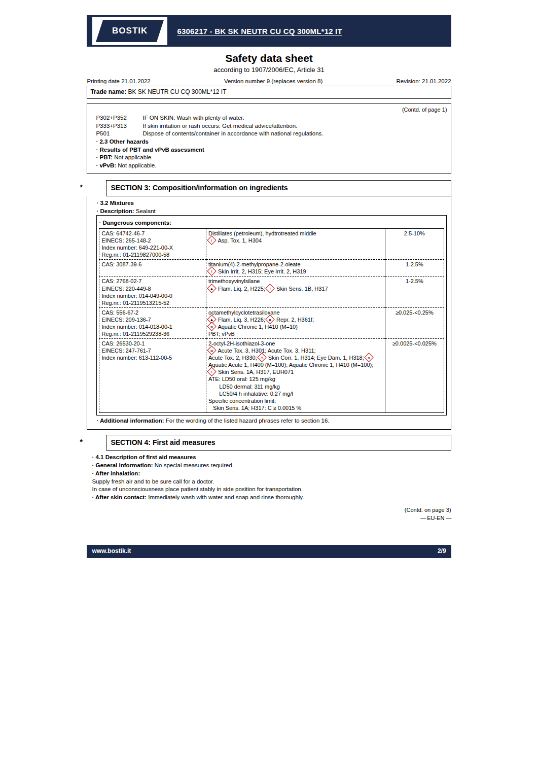BOSTIK
6306217 - BK SK NEUTR CU CQ 300ML*12 IT
Safety data sheet
according to 1907/2006/EC, Article 31
Printing date 21.01.2022
Version number 9 (replaces version 8)
Revision: 21.01.2022
Trade name: BK SK NEUTR CU CQ 300ML*12 IT
(Contd. of page 1)
P302+P352 IF ON SKIN: Wash with plenty of water.
P333+P313 If skin irritation or rash occurs: Get medical advice/attention.
P501 Dispose of contents/container in accordance with national regulations.
2.3 Other hazards
Results of PBT and vPvB assessment
PBT: Not applicable.
vPvB: Not applicable.
*
SECTION 3: Composition/information on ingredients
3.2 Mixtures
Description: Sealant
· Dangerous components:
| CAS: 64742-46-7 EINECS: 265-148-2 Index number: 649-221-00-X Reg.nr.: 01-2119827000-58 | Distillates (petroleum), hydtrotreated middle ! Asp. Tox. 1, H304 | 2.5-10% |
| CAS: 3087-39-6 | titanium(4)-2-methylpropane-2-oleate ! Skin Irrit. 2, H315; Eye Irrit. 2, H319 | 1-2.5% |
| CAS: 2768-02-7 EINECS: 220-449-8 Index number: 014-049-00-0 Reg.nr.: 01-2119513215-52 | trimethoxyvinylsilane ▲ Flam. Liq. 2, H225; ! Skin Sens. 1B, H317 | 1-2.5% |
| CAS: 556-67-2 EINECS: 209-136-7 Index number: 014-018-00-1 Reg.nr.: 01-2119529238-36 | octamethylcyclotetrasiloxane ▲ Flam. Liq. 3, H226; ● Repr. 2, H361f; ≈ Aquatic Chronic 1, H410 (M=10) PBT; vPvB | ≥0.025-<0.25% |
| CAS: 26530-20-1 EINECS: 247-761-7 Index number: 613-112-00-5 | 2-octyl-2H-isothiazol-3-one ☠ Acute Tox. 3, H301; Acute Tox. 3, H311; Acute Tox. 2, H330; ⚠ Skin Corr. 1, H314; Eye Dam. 1, H318; ≈ Aquatic Acute 1, H400 (M=100); Aquatic Chronic 1, H410 (M=100); ! Skin Sens. 1A, H317, EUH071 ATE: LD50 oral: 125 mg/kg LD50 dermal: 311 mg/kg LC50/4 h inhalative: 0.27 mg/l Specific concentration limit: Skin Sens. 1A; H317: C ≥ 0.0015 % | ≥0.0025-<0.025% |
Additional information: For the wording of the listed hazard phrases refer to section 16.
*
SECTION 4: First aid measures
4.1 Description of first aid measures
General information: No special measures required.
After inhalation:
Supply fresh air and to be sure call for a doctor.
In case of unconsciousness place patient stably in side position for transportation.
After skin contact: Immediately wash with water and soap and rinse thoroughly.
(Contd. on page 3)
— EU-EN —
www.bostik.it 2/9